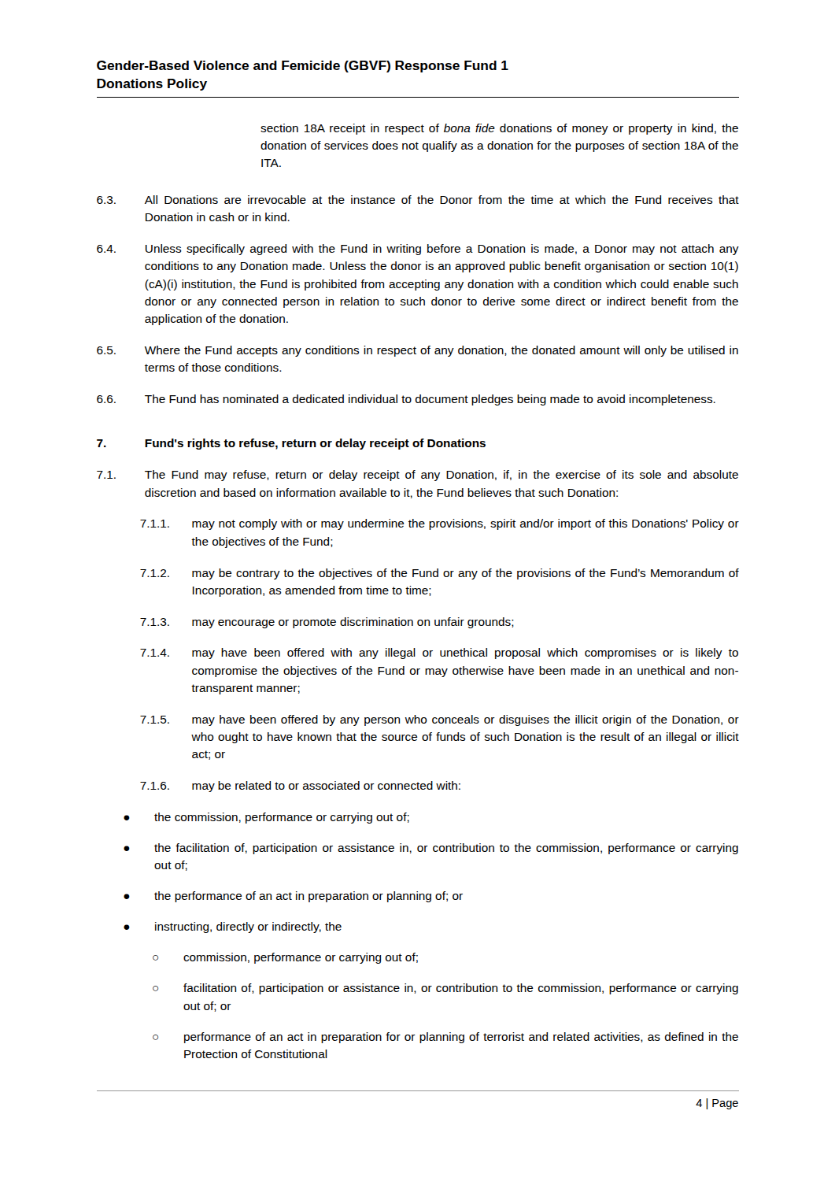Gender-Based Violence and Femicide (GBVF) Response Fund 1
Donations Policy
section 18A receipt in respect of bona fide donations of money or property in kind, the donation of services does not qualify as a donation for the purposes of section 18A of the ITA.
6.3. All Donations are irrevocable at the instance of the Donor from the time at which the Fund receives that Donation in cash or in kind.
6.4. Unless specifically agreed with the Fund in writing before a Donation is made, a Donor may not attach any conditions to any Donation made. Unless the donor is an approved public benefit organisation or section 10(1)(cA)(i) institution, the Fund is prohibited from accepting any donation with a condition which could enable such donor or any connected person in relation to such donor to derive some direct or indirect benefit from the application of the donation.
6.5. Where the Fund accepts any conditions in respect of any donation, the donated amount will only be utilised in terms of those conditions.
6.6. The Fund has nominated a dedicated individual to document pledges being made to avoid incompleteness.
7. Fund's rights to refuse, return or delay receipt of Donations
7.1. The Fund may refuse, return or delay receipt of any Donation, if, in the exercise of its sole and absolute discretion and based on information available to it, the Fund believes that such Donation:
7.1.1. may not comply with or may undermine the provisions, spirit and/or import of this Donations' Policy or the objectives of the Fund;
7.1.2. may be contrary to the objectives of the Fund or any of the provisions of the Fund’s Memorandum of Incorporation, as amended from time to time;
7.1.3. may encourage or promote discrimination on unfair grounds;
7.1.4. may have been offered with any illegal or unethical proposal which compromises or is likely to compromise the objectives of the Fund or may otherwise have been made in an unethical and non-transparent manner;
7.1.5. may have been offered by any person who conceals or disguises the illicit origin of the Donation, or who ought to have known that the source of funds of such Donation is the result of an illegal or illicit act; or
7.1.6. may be related to or associated or connected with:
● the commission, performance or carrying out of;
● the facilitation of, participation or assistance in, or contribution to the commission, performance or carrying out of;
● the performance of an act in preparation or planning of; or
● instructing, directly or indirectly, the
○ commission, performance or carrying out of;
○ facilitation of, participation or assistance in, or contribution to the commission, performance or carrying out of; or
○ performance of an act in preparation for or planning of terrorist and related activities, as defined in the Protection of Constitutional
4 | Page